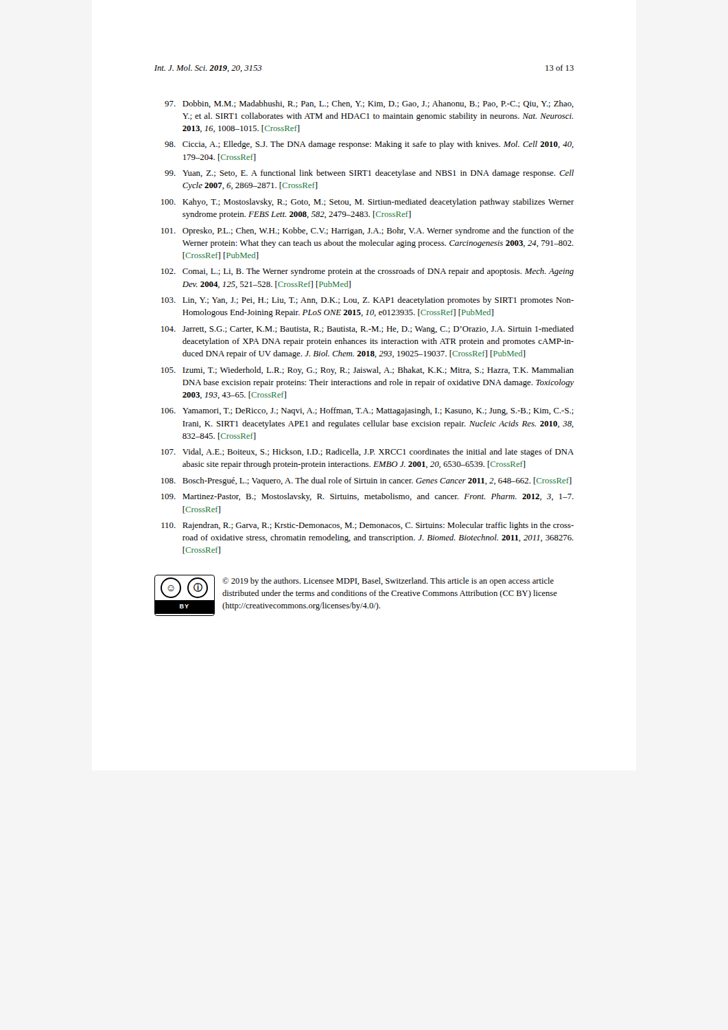Int. J. Mol. Sci. 2019, 20, 3153
13 of 13
97. Dobbin, M.M.; Madabhushi, R.; Pan, L.; Chen, Y.; Kim, D.; Gao, J.; Ahanonu, B.; Pao, P.-C.; Qiu, Y.; Zhao, Y.; et al. SIRT1 collaborates with ATM and HDAC1 to maintain genomic stability in neurons. Nat. Neurosci. 2013, 16, 1008–1015. [CrossRef]
98. Ciccia, A.; Elledge, S.J. The DNA damage response: Making it safe to play with knives. Mol. Cell 2010, 40, 179–204. [CrossRef]
99. Yuan, Z.; Seto, E. A functional link between SIRT1 deacetylase and NBS1 in DNA damage response. Cell Cycle 2007, 6, 2869–2871. [CrossRef]
100. Kahyo, T.; Mostoslavsky, R.; Goto, M.; Setou, M. Sirtiun-mediated deacetylation pathway stabilizes Werner syndrome protein. FEBS Lett. 2008, 582, 2479–2483. [CrossRef]
101. Opresko, P.L.; Chen, W.H.; Kobbe, C.V.; Harrigan, J.A.; Bohr, V.A. Werner syndrome and the function of the Werner protein: What they can teach us about the molecular aging process. Carcinogenesis 2003, 24, 791–802. [CrossRef] [PubMed]
102. Comai, L.; Li, B. The Werner syndrome protein at the crossroads of DNA repair and apoptosis. Mech. Ageing Dev. 2004, 125, 521–528. [CrossRef] [PubMed]
103. Lin, Y.; Yan, J.; Pei, H.; Liu, T.; Ann, D.K.; Lou, Z. KAP1 deacetylation promotes by SIRT1 promotes Non-Homologous End-Joining Repair. PLoS ONE 2015, 10, e0123935. [CrossRef] [PubMed]
104. Jarrett, S.G.; Carter, K.M.; Bautista, R.; Bautista, R.-M.; He, D.; Wang, C.; D’Orazio, J.A. Sirtuin 1-mediated deacetylation of XPA DNA repair protein enhances its interaction with ATR protein and promotes cAMP-induced DNA repair of UV damage. J. Biol. Chem. 2018, 293, 19025–19037. [CrossRef] [PubMed]
105. Izumi, T.; Wiederhold, L.R.; Roy, G.; Roy, R.; Jaiswal, A.; Bhakat, K.K.; Mitra, S.; Hazra, T.K. Mammalian DNA base excision repair proteins: Their interactions and role in repair of oxidative DNA damage. Toxicology 2003, 193, 43–65. [CrossRef]
106. Yamamori, T.; DeRicco, J.; Naqvi, A.; Hoffman, T.A.; Mattagajasingh, I.; Kasuno, K.; Jung, S.-B.; Kim, C.-S.; Irani, K. SIRT1 deacetylates APE1 and regulates cellular base excision repair. Nucleic Acids Res. 2010, 38, 832–845. [CrossRef]
107. Vidal, A.E.; Boiteux, S.; Hickson, I.D.; Radicella, J.P. XRCC1 coordinates the initial and late stages of DNA abasic site repair through protein-protein interactions. EMBO J. 2001, 20, 6530–6539. [CrossRef]
108. Bosch-Presgué, L.; Vaquero, A. The dual role of Sirtuin in cancer. Genes Cancer 2011, 2, 648–662. [CrossRef]
109. Martinez-Pastor, B.; Mostoslavsky, R. Sirtuins, metabolismo, and cancer. Front. Pharm. 2012, 3, 1–7. [CrossRef]
110. Rajendran, R.; Garva, R.; Krstic-Demonacos, M.; Demonacos, C. Sirtuins: Molecular traffic lights in the crossroad of oxidative stress, chromatin remodeling, and transcription. J. Biomed. Biotechnol. 2011, 2011, 368276. [CrossRef]
☺
ⓘ
BY
© 2019 by the authors. Licensee MDPI, Basel, Switzerland. This article is an open access article distributed under the terms and conditions of the Creative Commons Attribution (CC BY) license (http://creativecommons.org/licenses/by/4.0/).